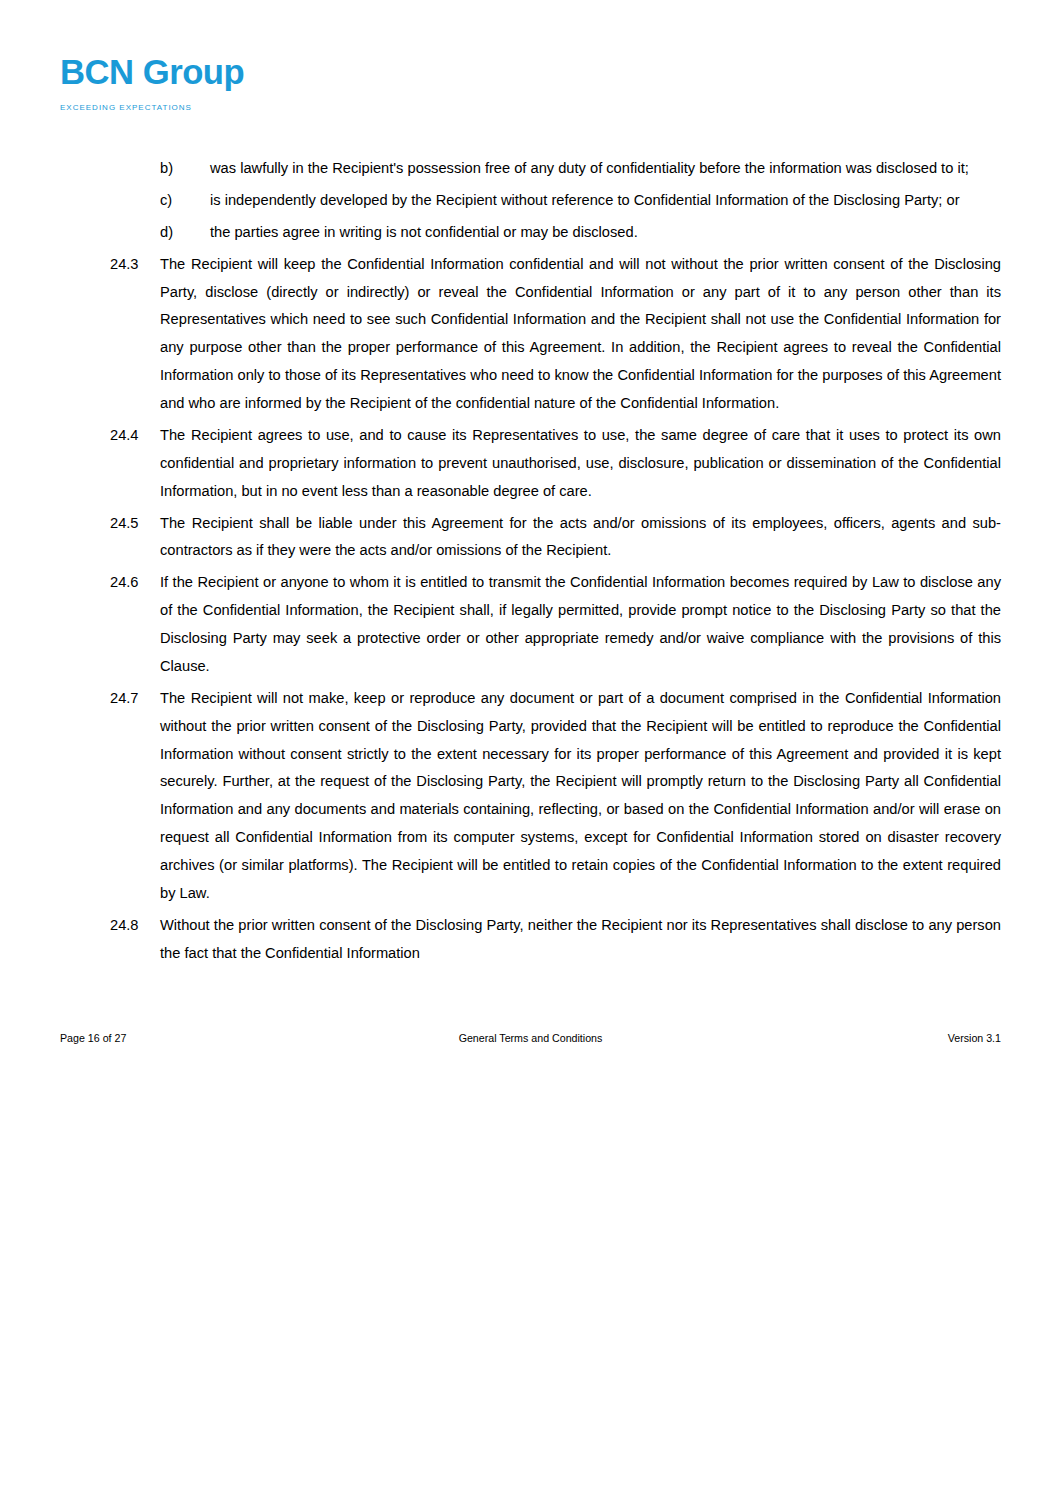BCN Group
EXCEEDING EXPECTATIONS
b) was lawfully in the Recipient's possession free of any duty of confidentiality before the information was disclosed to it;
c) is independently developed by the Recipient without reference to Confidential Information of the Disclosing Party; or
d) the parties agree in writing is not confidential or may be disclosed.
24.3 The Recipient will keep the Confidential Information confidential and will not without the prior written consent of the Disclosing Party, disclose (directly or indirectly) or reveal the Confidential Information or any part of it to any person other than its Representatives which need to see such Confidential Information and the Recipient shall not use the Confidential Information for any purpose other than the proper performance of this Agreement. In addition, the Recipient agrees to reveal the Confidential Information only to those of its Representatives who need to know the Confidential Information for the purposes of this Agreement and who are informed by the Recipient of the confidential nature of the Confidential Information.
24.4 The Recipient agrees to use, and to cause its Representatives to use, the same degree of care that it uses to protect its own confidential and proprietary information to prevent unauthorised, use, disclosure, publication or dissemination of the Confidential Information, but in no event less than a reasonable degree of care.
24.5 The Recipient shall be liable under this Agreement for the acts and/or omissions of its employees, officers, agents and sub-contractors as if they were the acts and/or omissions of the Recipient.
24.6 If the Recipient or anyone to whom it is entitled to transmit the Confidential Information becomes required by Law to disclose any of the Confidential Information, the Recipient shall, if legally permitted, provide prompt notice to the Disclosing Party so that the Disclosing Party may seek a protective order or other appropriate remedy and/or waive compliance with the provisions of this Clause.
24.7 The Recipient will not make, keep or reproduce any document or part of a document comprised in the Confidential Information without the prior written consent of the Disclosing Party, provided that the Recipient will be entitled to reproduce the Confidential Information without consent strictly to the extent necessary for its proper performance of this Agreement and provided it is kept securely. Further, at the request of the Disclosing Party, the Recipient will promptly return to the Disclosing Party all Confidential Information and any documents and materials containing, reflecting, or based on the Confidential Information and/or will erase on request all Confidential Information from its computer systems, except for Confidential Information stored on disaster recovery archives (or similar platforms). The Recipient will be entitled to retain copies of the Confidential Information to the extent required by Law.
24.8 Without the prior written consent of the Disclosing Party, neither the Recipient nor its Representatives shall disclose to any person the fact that the Confidential Information
Page 16 of 27 General Terms and Conditions Version 3.1